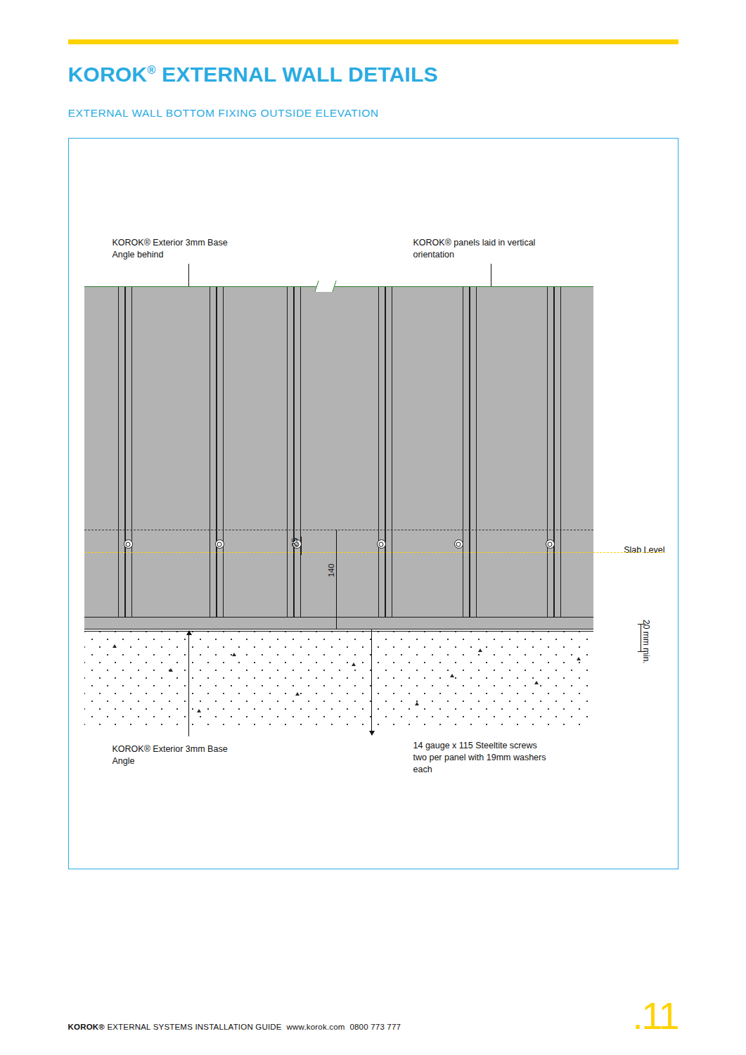KOROK® EXTERNAL WALL DETAILS
External Wall Bottom Fixing Outside Elevation
KOROK® Exterior 3mm Base
Angle behind
KOROK® panels laid in vertical
orientation
KOROK® Exterior 3mm Base
Angle
14 gauge x 115 Steeltite screws
two per panel with 19mm washers
each
Slab Level
25
140
20 mm min.
KOROK® EXTERNAL SYSTEMS INSTALLATION GUIDE www.korok.com 0800 773 777
.11